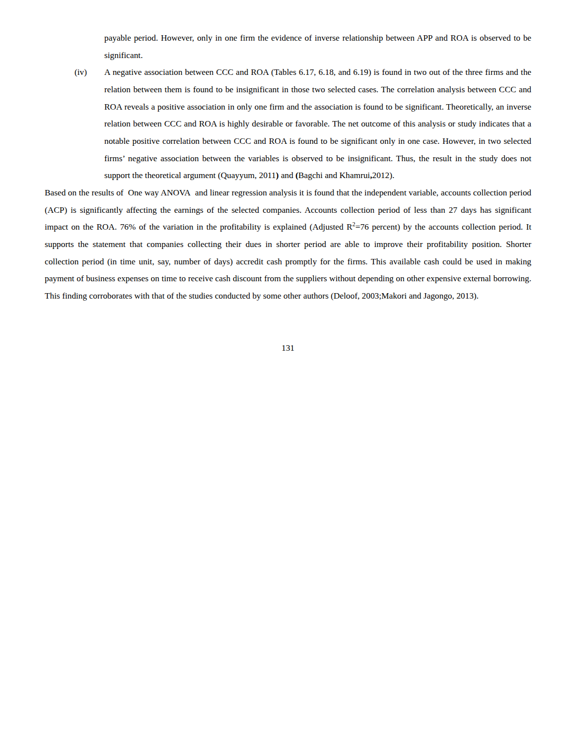payable period. However, only in one firm the evidence of inverse relationship between APP and ROA is observed to be significant.
(iv)
A negative association between CCC and ROA (Tables 6.17, 6.18, and 6.19) is found in two out of the three firms and the relation between them is found to be insignificant in those two selected cases. The correlation analysis between CCC and ROA reveals a positive association in only one firm and the association is found to be significant. Theoretically, an inverse relation between CCC and ROA is highly desirable or favorable. The net outcome of this analysis or study indicates that a notable positive correlation between CCC and ROA is found to be significant only in one case. However, in two selected firms’ negative association between the variables is observed to be insignificant. Thus, the result in the study does not support the theoretical argument (Quayyum, 2011) and (Bagchi and Khamrui, 2012).
Based on the results of One way ANOVA and linear regression analysis it is found that the independent variable, accounts collection period (ACP) is significantly affecting the earnings of the selected companies. Accounts collection period of less than 27 days has significant impact on the ROA. 76% of the variation in the profitability is explained (Adjusted R2=76 percent) by the accounts collection period. It supports the statement that companies collecting their dues in shorter period are able to improve their profitability position. Shorter collection period (in time unit, say, number of days) accredit cash promptly for the firms. This available cash could be used in making payment of business expenses on time to receive cash discount from the suppliers without depending on other expensive external borrowing. This finding corroborates with that of the studies conducted by some other authors (Deloof, 2003;Makori and Jagongo, 2013).
131